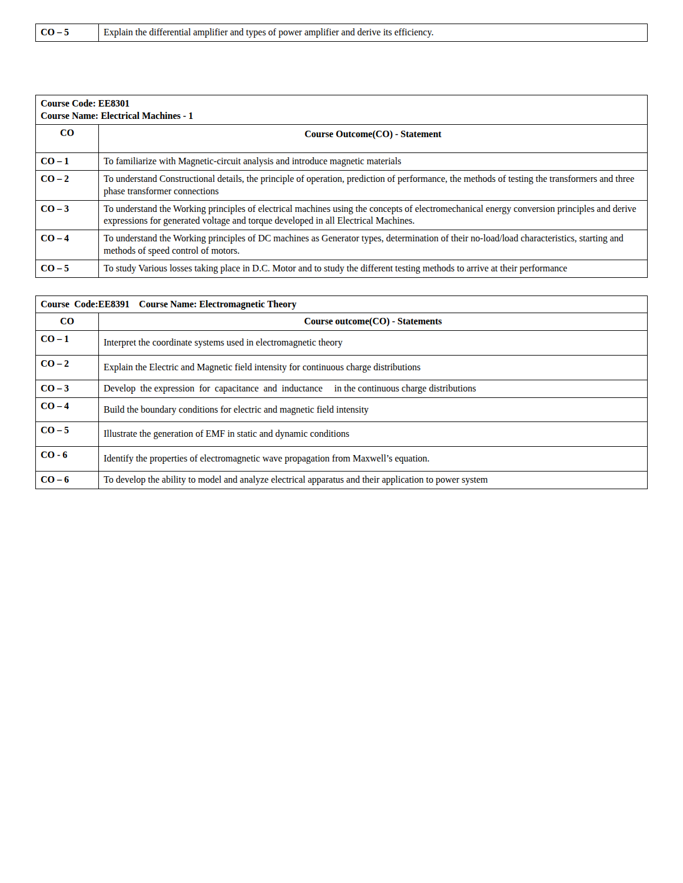| CO – 5 | Explain the differential amplifier and types of power amplifier and derive its efficiency. |
| Course Code: EE8301 Course Name: Electrical Machines - 1 |
| CO | Course Outcome(CO) - Statement |
| CO – 1 | To familiarize with Magnetic-circuit analysis and introduce magnetic materials |
| CO – 2 | To understand Constructional details, the principle of operation, prediction of performance, the methods of testing the transformers and three phase transformer connections |
| CO – 3 | To understand the Working principles of electrical machines using the concepts of electromechanical energy conversion principles and derive expressions for generated voltage and torque developed in all Electrical Machines. |
| CO – 4 | To understand the Working principles of DC machines as Generator types, determination of their no-load/load characteristics, starting and methods of speed control of motors. |
| CO – 5 | To study Various losses taking place in D.C. Motor and to study the different testing methods to arrive at their performance |
| Course Code:EE8391 Course Name: Electromagnetic Theory |
| CO | Course outcome(CO) - Statements |
| CO – 1 | Interpret the coordinate systems used in electromagnetic theory |
| CO – 2 | Explain the Electric and Magnetic field intensity for continuous charge distributions |
| CO – 3 | Develop the expression for capacitance and inductance in the continuous charge distributions |
| CO – 4 | Build the boundary conditions for electric and magnetic field intensity |
| CO – 5 | Illustrate the generation of EMF in static and dynamic conditions |
| CO - 6 | Identify the properties of electromagnetic wave propagation from Maxwell’s equation. |
| CO – 6 | To develop the ability to model and analyze electrical apparatus and their application to power system |